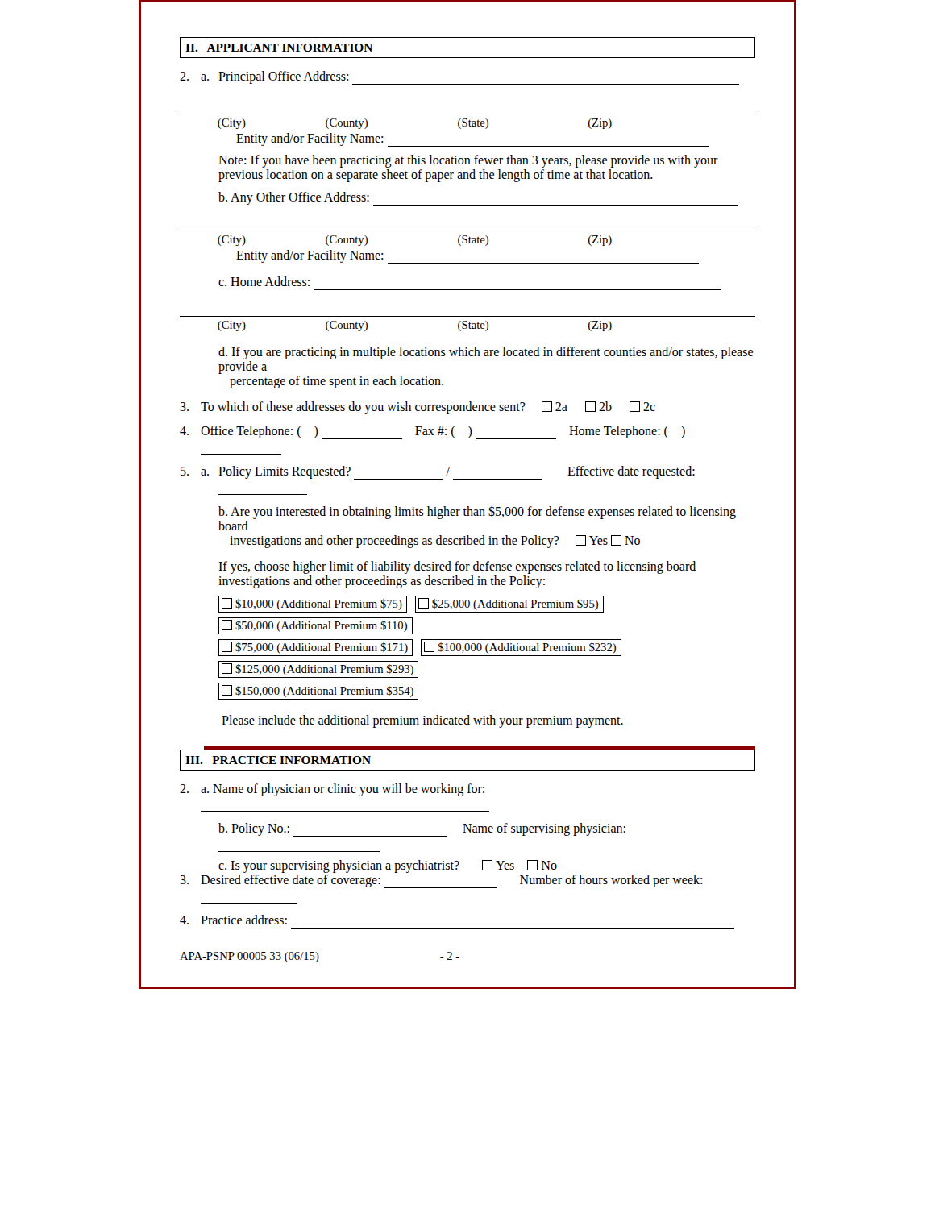II. APPLICANT INFORMATION
2.
a.
Principal Office Address:
(City) (County) (State) (Zip)
Entity and/or Facility Name:
Note: If you have been practicing at this location fewer than 3 years, please provide us with your previous location on a separate sheet of paper and the length of time at that location.
b. Any Other Office Address:
(City) (County) (State) (Zip)
Entity and/or Facility Name:
c. Home Address:
(City) (County) (State) (Zip)
d. If you are practicing in multiple locations which are located in different counties and/or states, please provide a
percentage of time spent in each location.
3.
To which of these addresses do you wish correspondence sent? 2a 2b 2c
4.
Office Telephone: ( ) Fax #: ( ) Home Telephone: ( )
5.
a.
Policy Limits Requested? / Effective date requested:
b. Are you interested in obtaining limits higher than $5,000 for defense expenses related to licensing board
investigations and other proceedings as described in the Policy? Yes No
If yes, choose higher limit of liability desired for defense expenses related to licensing board investigations and other proceedings as described in the Policy:
$10,000 (Additional Premium $75) $25,000 (Additional Premium $95) $50,000 (Additional Premium $110)
$75,000 (Additional Premium $171) $100,000 (Additional Premium $232) $125,000 (Additional Premium $293)
$150,000 (Additional Premium $354)
Please include the additional premium indicated with your premium payment.
III. PRACTICE INFORMATION
2.
a. Name of physician or clinic you will be working for:
b. Policy No.: Name of supervising physician:
c. Is your supervising physician a psychiatrist? Yes No
3.
Desired effective date of coverage: Number of hours worked per week:
4.
Practice address:
APA-PSNP 00005 33 (06/15) - 2 -